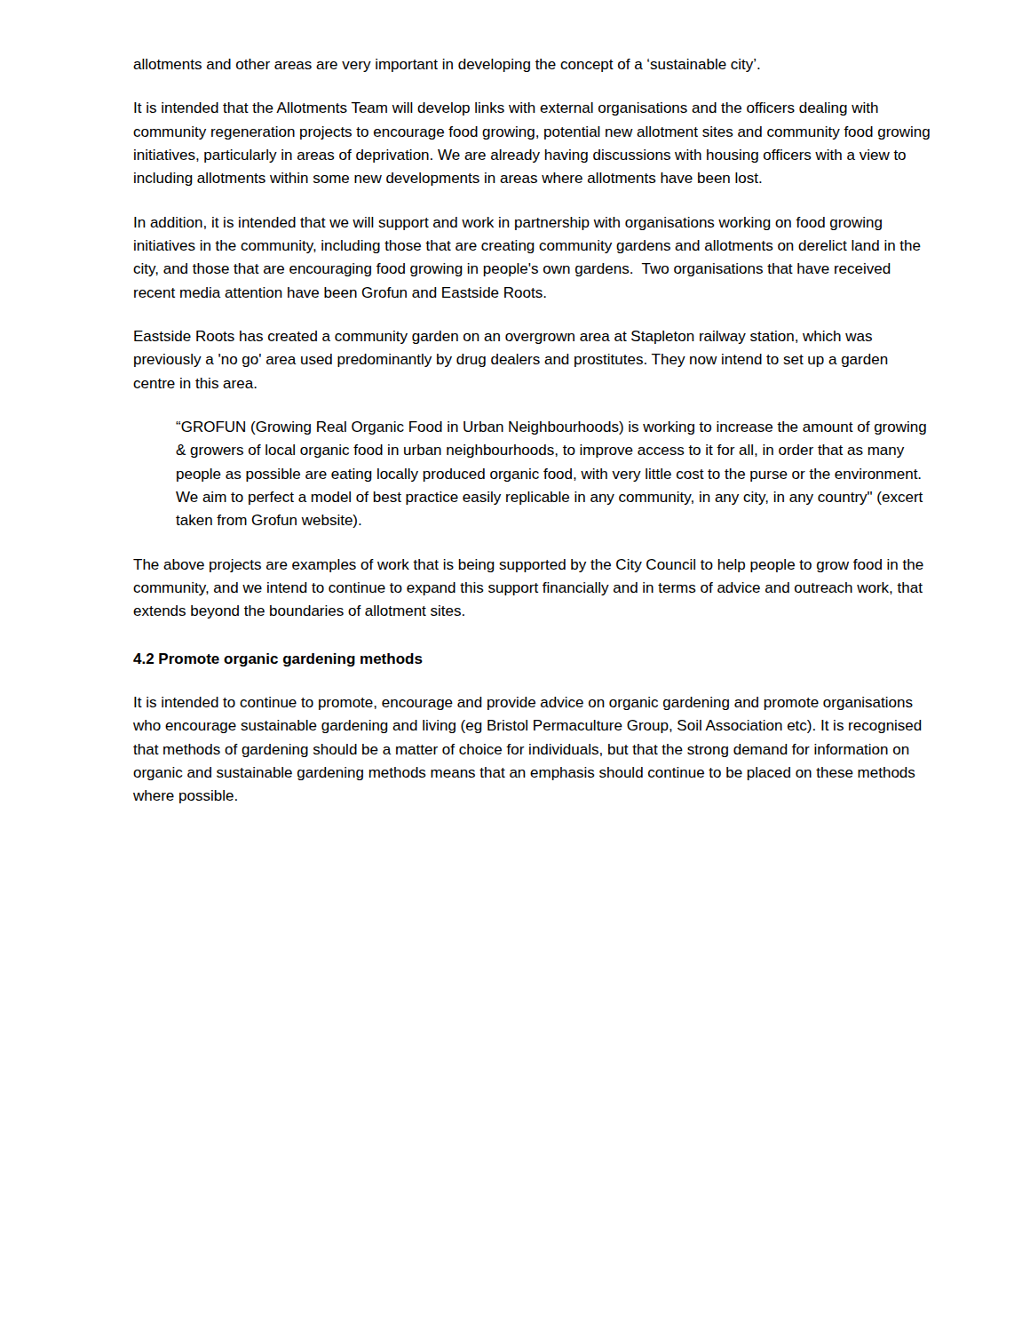allotments and other areas are very important in developing the concept of a ‘sustainable city’.
It is intended that the Allotments Team will develop links with external organisations and the officers dealing with community regeneration projects to encourage food growing, potential new allotment sites and community food growing initiatives, particularly in areas of deprivation. We are already having discussions with housing officers with a view to including allotments within some new developments in areas where allotments have been lost.
In addition, it is intended that we will support and work in partnership with organisations working on food growing initiatives in the community, including those that are creating community gardens and allotments on derelict land in the city, and those that are encouraging food growing in people's own gardens. Two organisations that have received recent media attention have been Grofun and Eastside Roots.
Eastside Roots has created a community garden on an overgrown area at Stapleton railway station, which was previously a 'no go' area used predominantly by drug dealers and prostitutes. They now intend to set up a garden centre in this area.
“GROFUN (Growing Real Organic Food in Urban Neighbourhoods) is working to increase the amount of growing & growers of local organic food in urban neighbourhoods, to improve access to it for all, in order that as many people as possible are eating locally produced organic food, with very little cost to the purse or the environment. We aim to perfect a model of best practice easily replicable in any community, in any city, in any country" (excert taken from Grofun website).
The above projects are examples of work that is being supported by the City Council to help people to grow food in the community, and we intend to continue to expand this support financially and in terms of advice and outreach work, that extends beyond the boundaries of allotment sites.
4.2 Promote organic gardening methods
It is intended to continue to promote, encourage and provide advice on organic gardening and promote organisations who encourage sustainable gardening and living (eg Bristol Permaculture Group, Soil Association etc). It is recognised that methods of gardening should be a matter of choice for individuals, but that the strong demand for information on organic and sustainable gardening methods means that an emphasis should continue to be placed on these methods where possible.